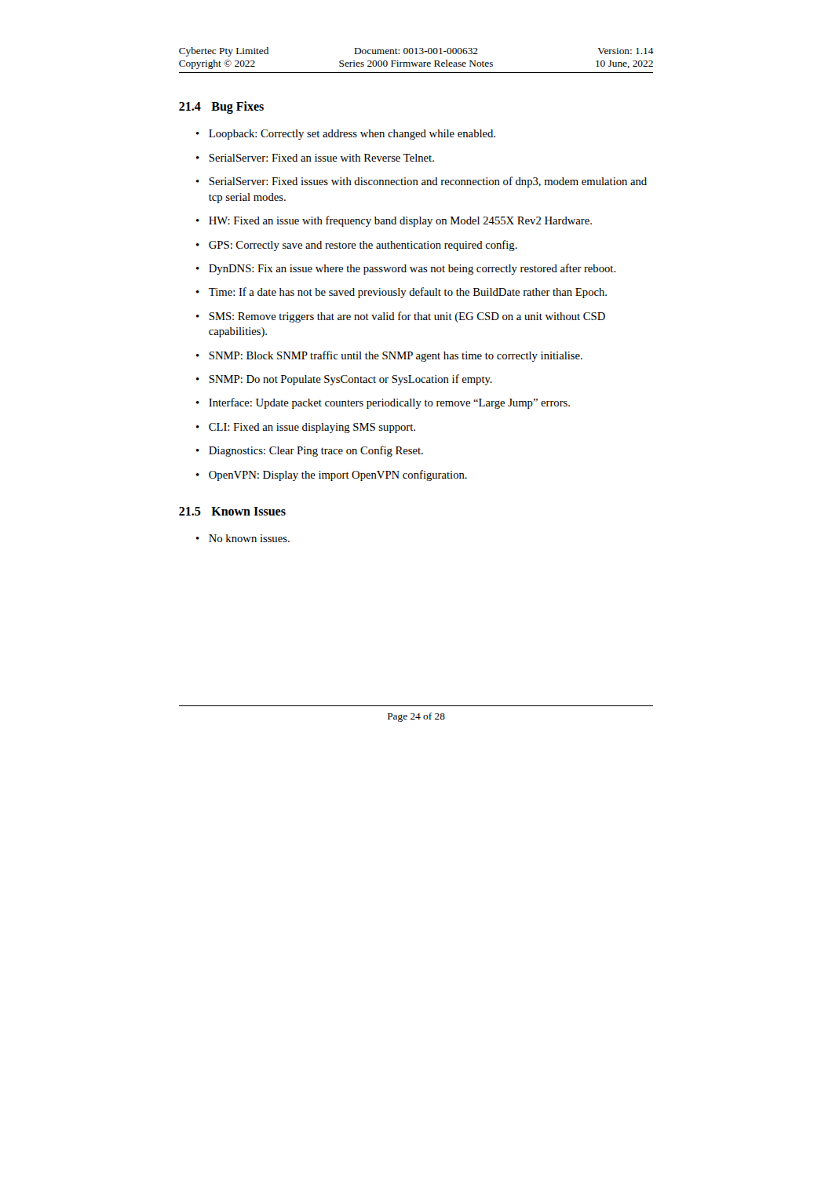| Cybertec Pty Limited | Document: 0013-001-000632 | Version: 1.14 |
| Copyright © 2022 | Series 2000 Firmware Release Notes | 10 June, 2022 |
21.4 Bug Fixes
Loopback: Correctly set address when changed while enabled.
SerialServer: Fixed an issue with Reverse Telnet.
SerialServer: Fixed issues with disconnection and reconnection of dnp3, modem emulation and tcp serial modes.
HW: Fixed an issue with frequency band display on Model 2455X Rev2 Hardware.
GPS: Correctly save and restore the authentication required config.
DynDNS: Fix an issue where the password was not being correctly restored after reboot.
Time: If a date has not be saved previously default to the BuildDate rather than Epoch.
SMS: Remove triggers that are not valid for that unit (EG CSD on a unit without CSD capabilities).
SNMP: Block SNMP traffic until the SNMP agent has time to correctly initialise.
SNMP: Do not Populate SysContact or SysLocation if empty.
Interface: Update packet counters periodically to remove “Large Jump” errors.
CLI: Fixed an issue displaying SMS support.
Diagnostics: Clear Ping trace on Config Reset.
OpenVPN: Display the import OpenVPN configuration.
21.5 Known Issues
No known issues.
Page 24 of 28